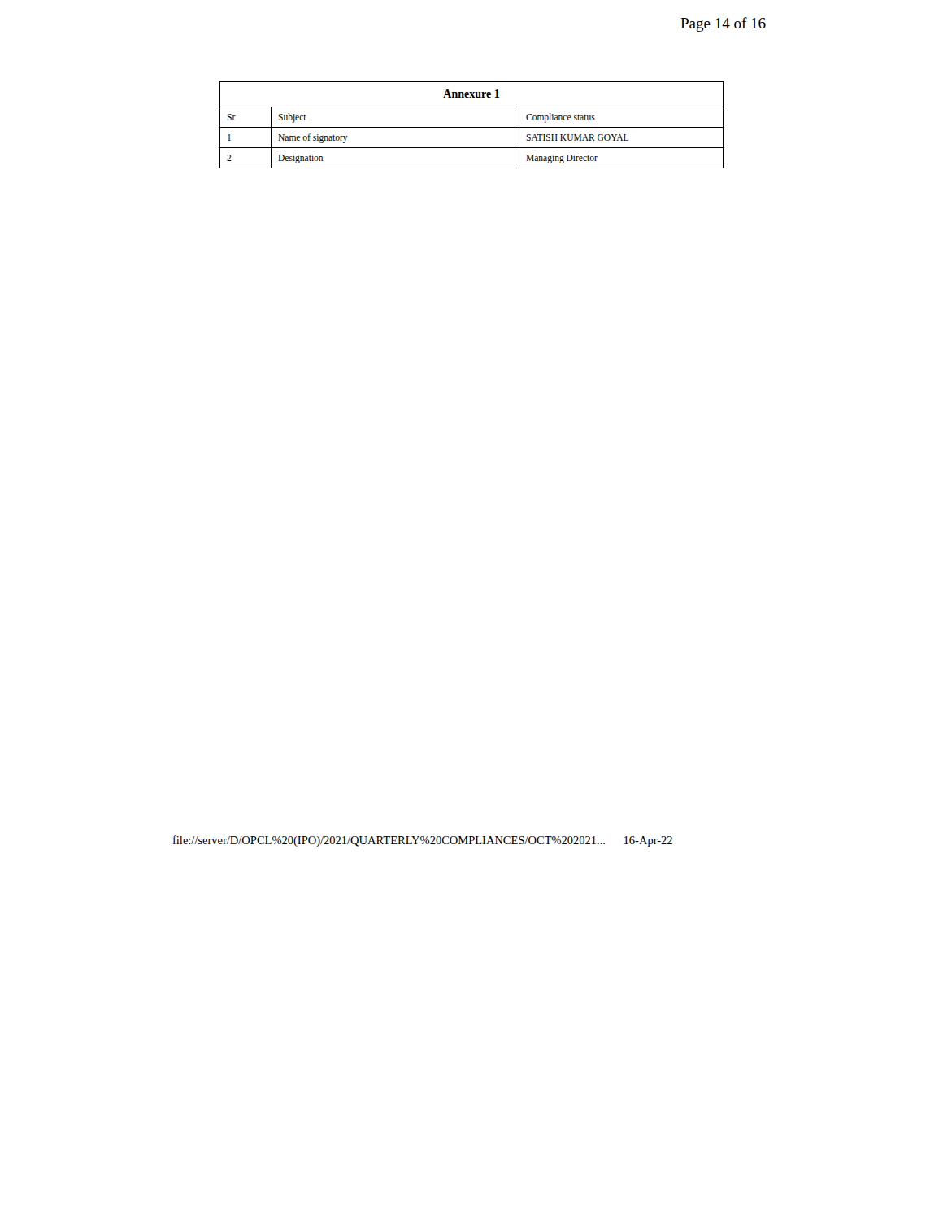Page 14 of 16
Annexure 1
| Sr | Subject | Compliance status |
| 1 | Name of signatory | SATISH KUMAR GOYAL |
| 2 | Designation | Managing Director |
file://server/D/OPCL%20(IPO)/2021/QUARTERLY%20COMPLIANCES/OCT%202021... 16-Apr-22